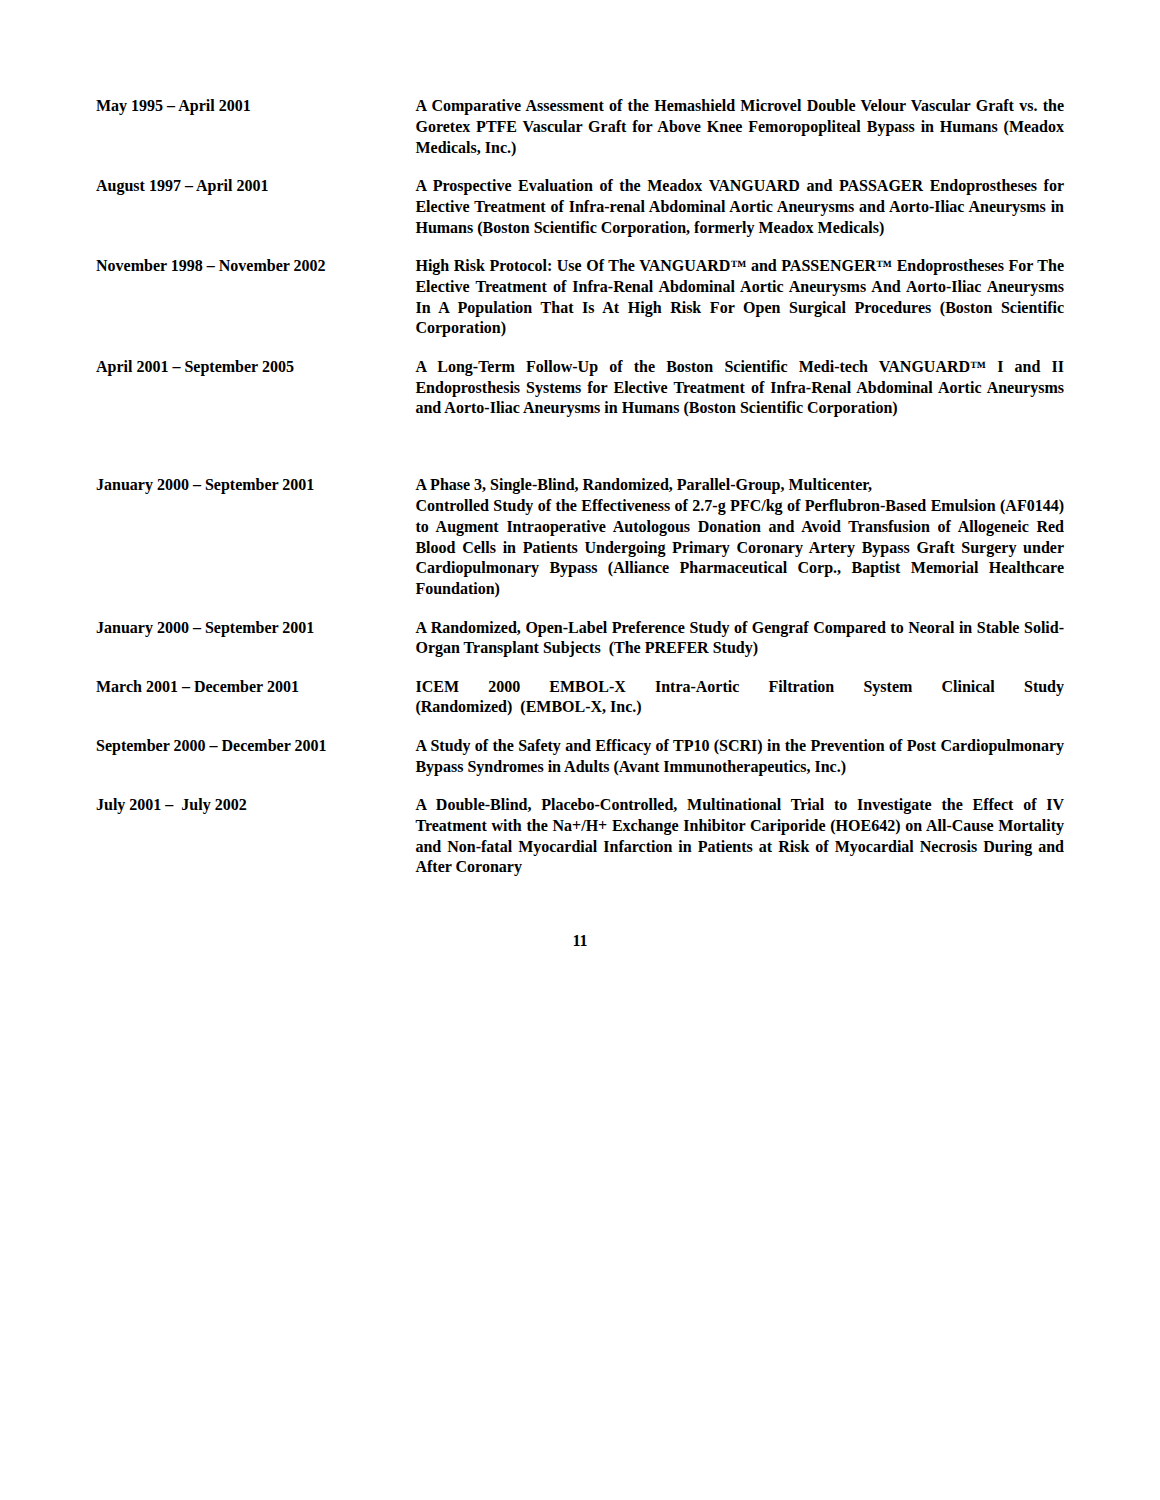| May 1995 – April 2001 | A Comparative Assessment of the Hemashield Microvel Double Velour Vascular Graft vs. the Goretex PTFE Vascular Graft for Above Knee Femoropopliteal Bypass in Humans (Meadox Medicals, Inc.) |
| August 1997 – April 2001 | A Prospective Evaluation of the Meadox VANGUARD and PASSAGER Endoprostheses for Elective Treatment of Infra-renal Abdominal Aortic Aneurysms and Aorto-Iliac Aneurysms in Humans (Boston Scientific Corporation, formerly Meadox Medicals) |
| November 1998 – November 2002 | High Risk Protocol: Use Of The VANGUARD™ and PASSENGER™ Endoprostheses For The Elective Treatment of Infra-Renal Abdominal Aortic Aneurysms And Aorto-Iliac Aneurysms In A Population That Is At High Risk For Open Surgical Procedures (Boston Scientific Corporation) |
| April 2001 – September 2005 | A Long-Term Follow-Up of the Boston Scientific Medi-tech VANGUARD™ I and II Endoprosthesis Systems for Elective Treatment of Infra-Renal Abdominal Aortic Aneurysms and Aorto-Iliac Aneurysms in Humans (Boston Scientific Corporation) |
| January 2000 – September 2001 | A Phase 3, Single-Blind, Randomized, Parallel-Group, Multicenter, Controlled Study of the Effectiveness of 2.7-g PFC/kg of Perflubron-Based Emulsion (AF0144) to Augment Intraoperative Autologous Donation and Avoid Transfusion of Allogeneic Red Blood Cells in Patients Undergoing Primary Coronary Artery Bypass Graft Surgery under Cardiopulmonary Bypass (Alliance Pharmaceutical Corp., Baptist Memorial Healthcare Foundation) |
| January 2000 – September 2001 | A Randomized, Open-Label Preference Study of Gengraf Compared to Neoral in Stable Solid-Organ Transplant Subjects (The PREFER Study) |
| March 2001 – December 2001 | ICEM 2000 EMBOL-X Intra-Aortic Filtration System Clinical Study (Randomized) (EMBOL-X, Inc.) |
| September 2000 – December 2001 | A Study of the Safety and Efficacy of TP10 (SCRI) in the Prevention of Post Cardiopulmonary Bypass Syndromes in Adults (Avant Immunotherapeutics, Inc.) |
| July 2001 – July 2002 | A Double-Blind, Placebo-Controlled, Multinational Trial to Investigate the Effect of IV Treatment with the Na+/H+ Exchange Inhibitor Cariporide (HOE642) on All-Cause Mortality and Non-fatal Myocardial Infarction in Patients at Risk of Myocardial Necrosis During and After Coronary |
11